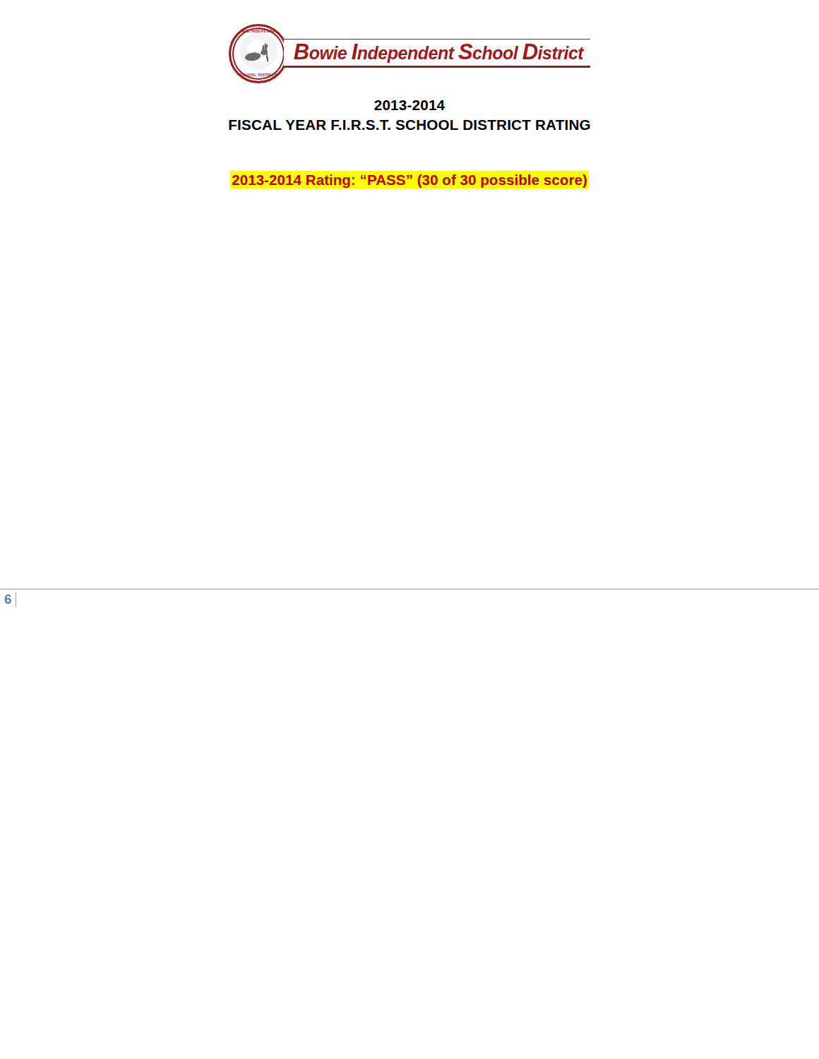Bowie Independent School District
2013-2014 FISCAL YEAR F.I.R.S.T. SCHOOL DISTRICT RATING
2013-2014 Rating: “PASS” (30 of 30 possible score)
6